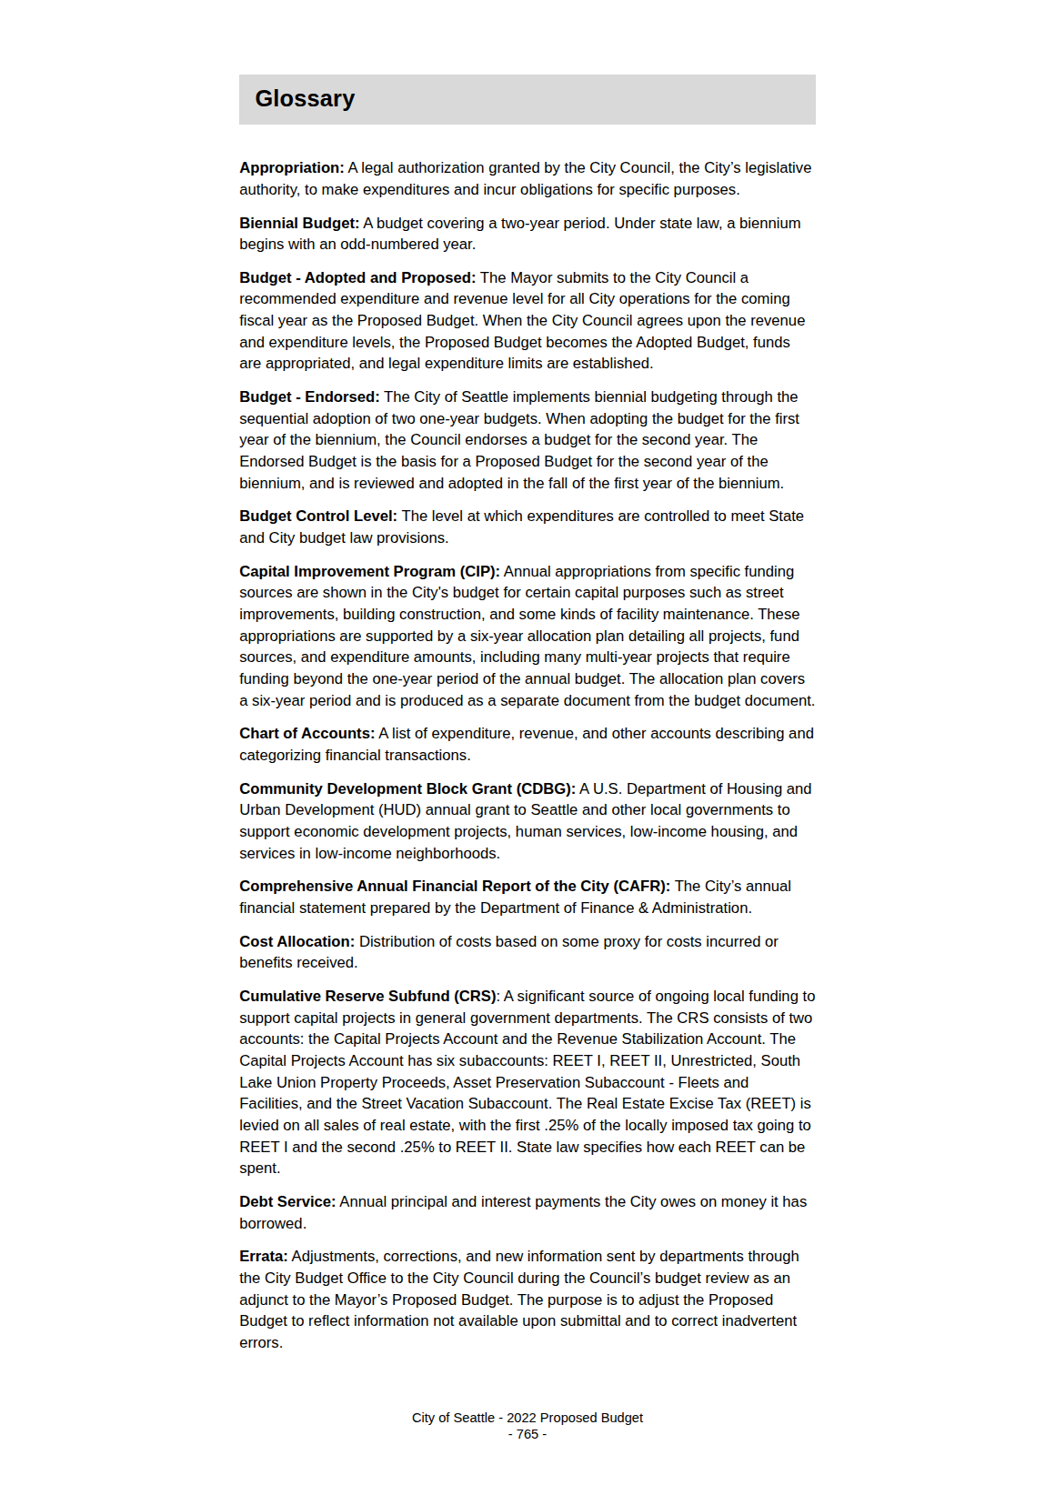Glossary
Appropriation: A legal authorization granted by the City Council, the City’s legislative authority, to make expenditures and incur obligations for specific purposes.
Biennial Budget: A budget covering a two-year period. Under state law, a biennium begins with an odd-numbered year.
Budget - Adopted and Proposed: The Mayor submits to the City Council a recommended expenditure and revenue level for all City operations for the coming fiscal year as the Proposed Budget. When the City Council agrees upon the revenue and expenditure levels, the Proposed Budget becomes the Adopted Budget, funds are appropriated, and legal expenditure limits are established.
Budget - Endorsed: The City of Seattle implements biennial budgeting through the sequential adoption of two one-year budgets. When adopting the budget for the first year of the biennium, the Council endorses a budget for the second year. The Endorsed Budget is the basis for a Proposed Budget for the second year of the biennium, and is reviewed and adopted in the fall of the first year of the biennium.
Budget Control Level: The level at which expenditures are controlled to meet State and City budget law provisions.
Capital Improvement Program (CIP): Annual appropriations from specific funding sources are shown in the City's budget for certain capital purposes such as street improvements, building construction, and some kinds of facility maintenance. These appropriations are supported by a six-year allocation plan detailing all projects, fund sources, and expenditure amounts, including many multi-year projects that require funding beyond the one-year period of the annual budget. The allocation plan covers a six-year period and is produced as a separate document from the budget document.
Chart of Accounts: A list of expenditure, revenue, and other accounts describing and categorizing financial transactions.
Community Development Block Grant (CDBG): A U.S. Department of Housing and Urban Development (HUD) annual grant to Seattle and other local governments to support economic development projects, human services, low-income housing, and services in low-income neighborhoods.
Comprehensive Annual Financial Report of the City (CAFR): The City’s annual financial statement prepared by the Department of Finance & Administration.
Cost Allocation: Distribution of costs based on some proxy for costs incurred or benefits received.
Cumulative Reserve Subfund (CRS): A significant source of ongoing local funding to support capital projects in general government departments. The CRS consists of two accounts: the Capital Projects Account and the Revenue Stabilization Account. The Capital Projects Account has six subaccounts: REET I, REET II, Unrestricted, South Lake Union Property Proceeds, Asset Preservation Subaccount - Fleets and Facilities, and the Street Vacation Subaccount. The Real Estate Excise Tax (REET) is levied on all sales of real estate, with the first .25% of the locally imposed tax going to REET I and the second .25% to REET II. State law specifies how each REET can be spent.
Debt Service: Annual principal and interest payments the City owes on money it has borrowed.
Errata: Adjustments, corrections, and new information sent by departments through the City Budget Office to the City Council during the Council’s budget review as an adjunct to the Mayor’s Proposed Budget. The purpose is to adjust the Proposed Budget to reflect information not available upon submittal and to correct inadvertent errors.
City of Seattle - 2022 Proposed Budget
- 765 -